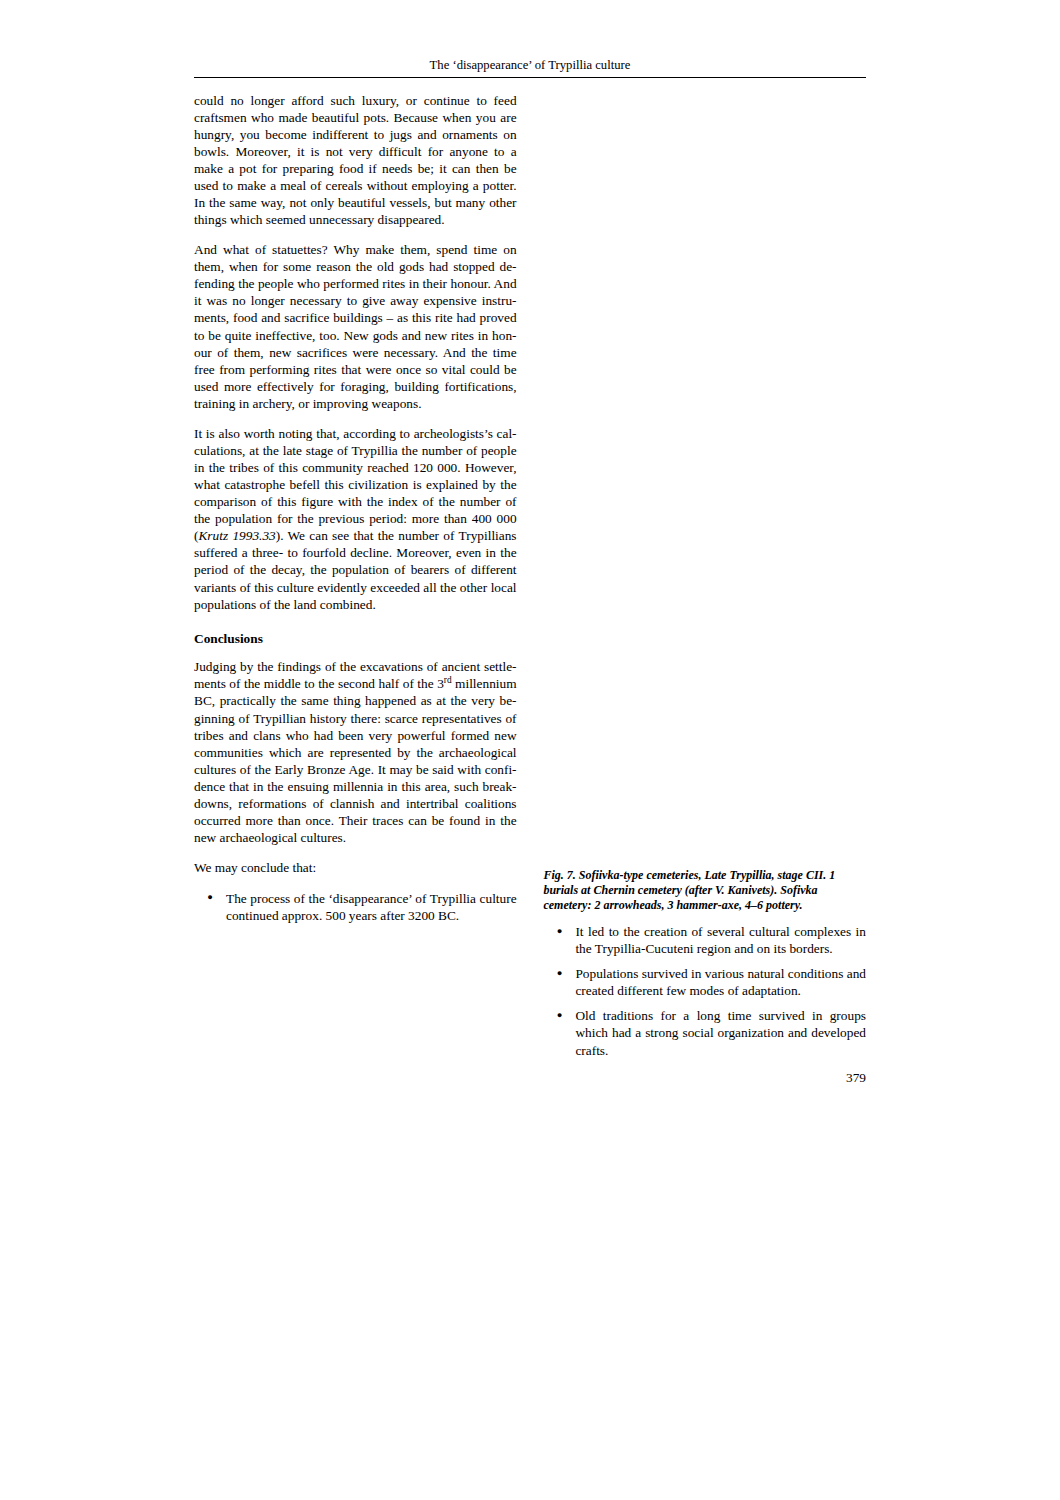The ‘disappearance’ of Trypillia culture
could no longer afford such luxury, or continue to feed craftsmen who made beautiful pots. Because when you are hungry, you become indifferent to jugs and ornaments on bowls. Moreover, it is not very difficult for anyone to a make a pot for preparing food if needs be; it can then be used to make a meal of cereals without employing a potter. In the same way, not only beautiful vessels, but many other things which seemed unnecessary disappeared.
And what of statuettes? Why make them, spend time on them, when for some reason the old gods had stopped defending the people who performed rites in their honour. And it was no longer necessary to give away expensive instruments, food and sacrifice buildings – as this rite had proved to be quite ineffective, too. New gods and new rites in honour of them, new sacrifices were necessary. And the time free from performing rites that were once so vital could be used more effectively for foraging, building fortifications, training in archery, or improving weapons.
It is also worth noting that, according to archeologists’s calculations, at the late stage of Trypillia the number of people in the tribes of this community reached 120 000. However, what catastrophe befell this civilization is explained by the comparison of this figure with the index of the number of the population for the previous period: more than 400 000 (Krutz 1993.33). We can see that the number of Trypillians suffered a three- to fourfold decline. Moreover, even in the period of the decay, the population of bearers of different variants of this culture evidently exceeded all the other local populations of the land combined.
Conclusions
Judging by the findings of the excavations of ancient settlements of the middle to the second half of the 3rd millennium BC, practically the same thing happened as at the very beginning of Trypillian history there: scarce representatives of tribes and clans who had been very powerful formed new communities which are represented by the archaeological cultures of the Early Bronze Age. It may be said with confidence that in the ensuing millennia in this area, such breakdowns, reformations of clannish and intertribal coalitions occurred more than once. Their traces can be found in the new archaeological cultures.
We may conclude that:
The process of the ‘disappearance’ of Trypillia culture continued approx. 500 years after 3200 BC.
Fig. 7. Sofiivka-type cemeteries, Late Trypillia, stage CII. 1 burials at Chernin cemetery (after V. Kanivets). Sofivka cemetery: 2 arrowheads, 3 hammer-axe, 4–6 pottery.
It led to the creation of several cultural complexes in the Trypillia-Cucuteni region and on its borders.
Populations survived in various natural conditions and created different few modes of adaptation.
Old traditions for a long time survived in groups which had a strong social organization and developed crafts.
379